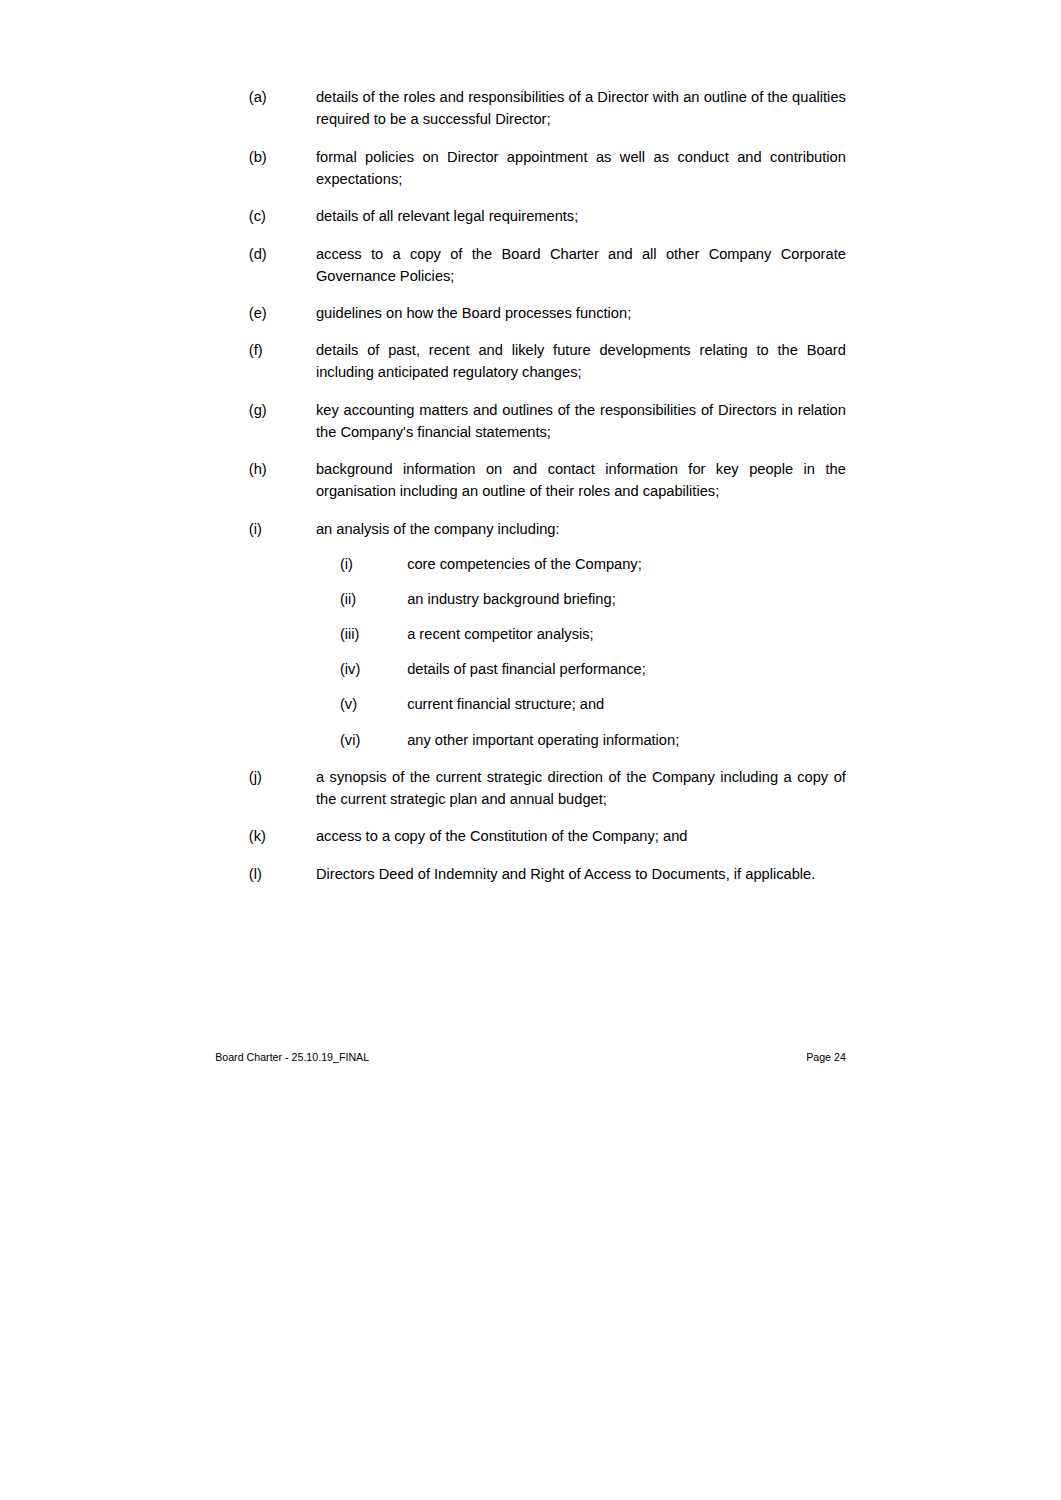details of the roles and responsibilities of a Director with an outline of the qualities required to be a successful Director;
formal policies on Director appointment as well as conduct and contribution expectations;
details of all relevant legal requirements;
access to a copy of the Board Charter and all other Company Corporate Governance Policies;
guidelines on how the Board processes function;
details of past, recent and likely future developments relating to the Board including anticipated regulatory changes;
key accounting matters and outlines of the responsibilities of Directors in relation the Company's financial statements;
background information on and contact information for key people in the organisation including an outline of their roles and capabilities;
an analysis of the company including:
core competencies of the Company;
an industry background briefing;
a recent competitor analysis;
details of past financial performance;
current financial structure; and
any other important operating information;
a synopsis of the current strategic direction of the Company including a copy of the current strategic plan and annual budget;
access to a copy of the Constitution of the Company; and
Directors Deed of Indemnity and Right of Access to Documents, if applicable.
Board Charter - 25.10.19_FINAL
Page 24